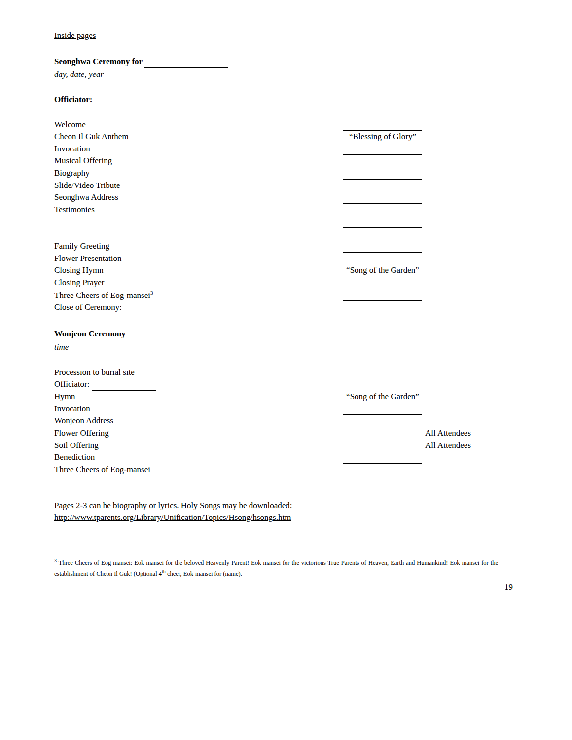Inside pages
Seonghwa Ceremony for
day, date, year
Officiator:
| Welcome | |
| Cheon Il Guk Anthem | “Blessing of Glory” |
| Invocation | |
| Musical Offering | |
| Biography | |
| Slide/Video Tribute | |
| Seonghwa Address | |
| Testimonies | |
| Family Greeting | |
| Flower Presentation | |
| Closing Hymn | “Song of the Garden” |
| Closing Prayer | |
| Three Cheers of Eog-mansei 3 | |
| Close of Ceremony: | |
Wonjeon Ceremony
time
| Procession to burial site | |
| Officiator: | |
| Hymn | “Song of the Garden” |
| Invocation | |
| Wonjeon Address | |
| Flower Offering | All Attendees |
| Soil Offering | All Attendees |
| Benediction | |
| Three Cheers of Eog-mansei | |
Pages 2-3 can be biography or lyrics. Holy Songs may be downloaded:
http://www.tparents.org/Library/Unification/Topics/Hsong/hsongs.htm
3 Three Cheers of Eog-mansei: Eok-mansei for the beloved Heavenly Parent! Eok-mansei for the victorious True Parents of Heaven, Earth and Humankind! Eok-mansei for the establishment of Cheon Il Guk! (Optional 4th cheer, Eok-mansei for (name).
19